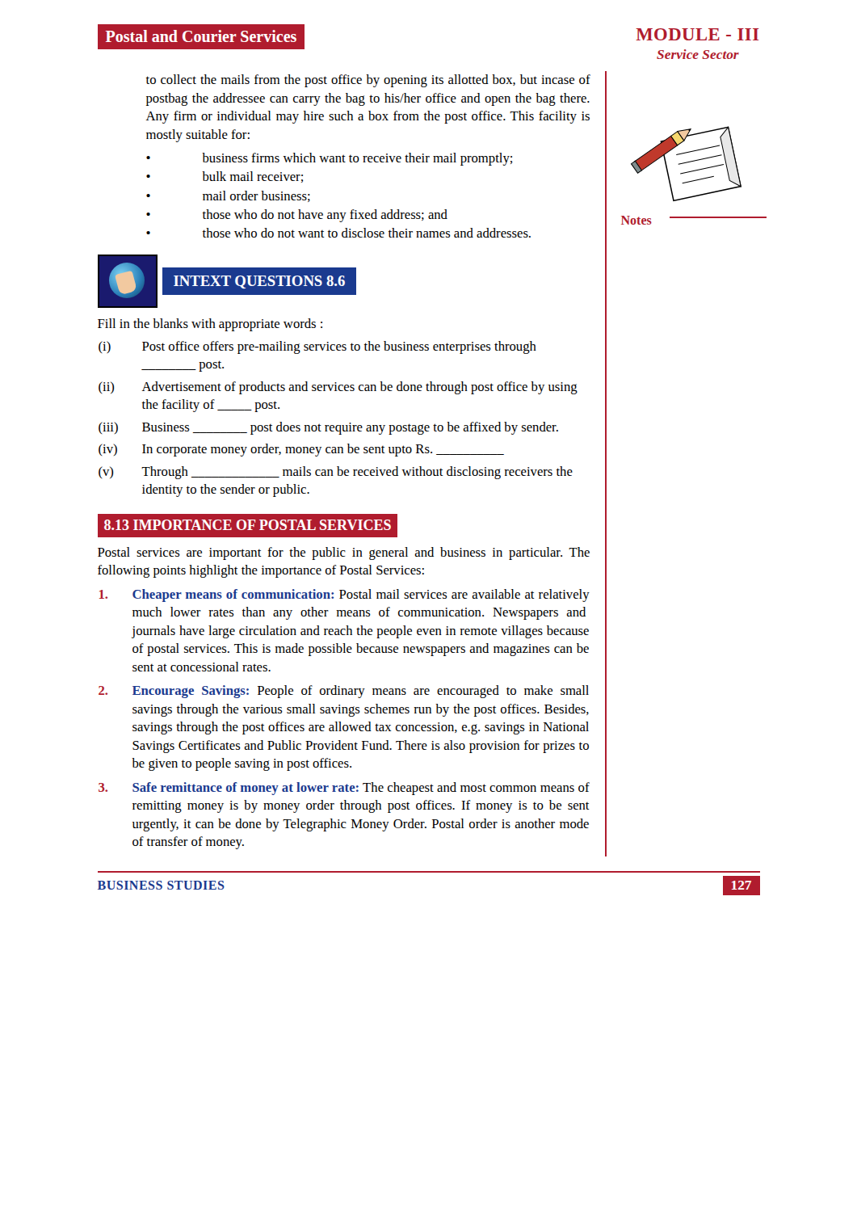Postal and Courier Services
MODULE - III
Service Sector
to collect the mails from the post office by opening its allotted box, but incase of postbag the addressee can carry the bag to his/her office and open the bag there. Any firm or individual may hire such a box from the post office. This facility is mostly suitable for:
business firms which want to receive their mail promptly;
bulk mail receiver;
mail order business;
those who do not have any fixed address; and
those who do not want to disclose their names and addresses.
INTEXT QUESTIONS 8.6
Fill in the blanks with appropriate words :
| (i) | Post office offers pre-mailing services to the business enterprises through ________ post. |
| (ii) | Advertisement of products and services can be done through post office by using the facility of _____ post. |
| (iii) | Business ________ post does not require any postage to be affixed by sender. |
| (iv) | In corporate money order, money can be sent upto Rs. __________ |
| (v) | Through _____________ mails can be received without disclosing receivers the identity to the sender or public. |
8.13 IMPORTANCE OF POSTAL SERVICES
Postal services are important for the public in general and business in particular. The following points highlight the importance of Postal Services:
| 1. | Cheaper means of communication: Postal mail services are available at relatively much lower rates than any other means of communication. Newspapers and journals have large circulation and reach the people even in remote villages because of postal services. This is made possible because newspapers and magazines can be sent at concessional rates. |
| 2. | Encourage Savings: People of ordinary means are encouraged to make small savings through the various small savings schemes run by the post offices. Besides, savings through the post offices are allowed tax concession, e.g. savings in National Savings Certificates and Public Provident Fund. There is also provision for prizes to be given to people saving in post offices. |
| 3. | Safe remittance of money at lower rate: The cheapest and most common means of remitting money is by money order through post offices. If money is to be sent urgently, it can be done by Telegraphic Money Order. Postal order is another mode of transfer of money. |
Notes
BUSINESS STUDIES
127